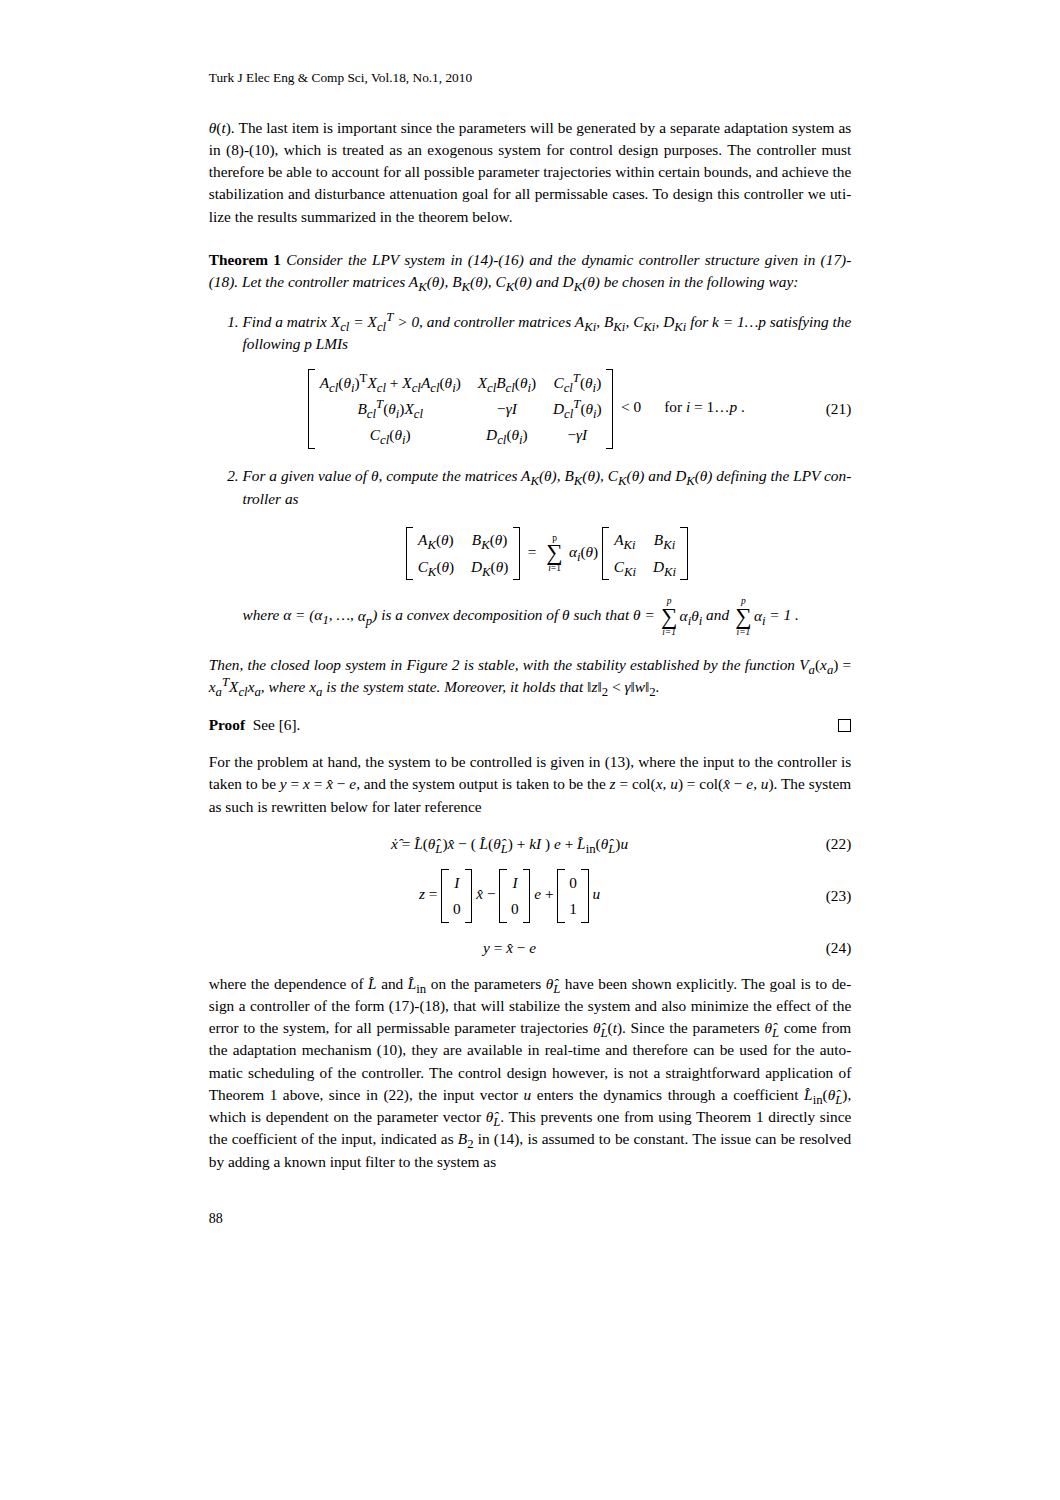Turk J Elec Eng & Comp Sci, Vol.18, No.1, 2010
θ(t). The last item is important since the parameters will be generated by a separate adaptation system as in (8)-(10), which is treated as an exogenous system for control design purposes. The controller must therefore be able to account for all possible parameter trajectories within certain bounds, and achieve the stabilization and disturbance attenuation goal for all permissable cases. To design this controller we utilize the results summarized in the theorem below.
Theorem 1 Consider the LPV system in (14)-(16) and the dynamic controller structure given in (17)-(18). Let the controller matrices AK(θ), BK(θ), CK(θ) and DK(θ) be chosen in the following way:
Find a matrix Xcl = XclT > 0, and controller matrices AKi, BKi, CKi, DKi for k = 1…p satisfying the following p LMIs
Acl(θi)TXcl + XclAcl(θi) XclBcl(θi) CclT(θi) BclT(θi)Xcl −γI DclT(θi) Ccl(θi) Dcl(θi) −γI < 0 for i = 1…p . (21)
For a given value of θ, compute the matrices AK(θ), BK(θ), CK(θ) and DK(θ) defining the LPV controller as
AK(θ) BK(θ) CK(θ) DK(θ) = p ∑ i=1 αi(θ) AKi BKi CKi DKi
where α = (α1, …, αp) is a convex decomposition of θ such that θ = p∑i=1 αiθi and p∑i=1 αi = 1 .
Then, the closed loop system in Figure 2 is stable, with the stability established by the function Va(xa) = xaTXclxa, where xa is the system state. Moreover, it holds that ‖z‖2 < γ‖w‖2.
Proof See [6].
For the problem at hand, the system to be controlled is given in (13), where the input to the controller is taken to be y = x = x̂ − e, and the system output is taken to be the z = col(x, u) = col(x̂ − e, u). The system as such is rewritten below for later reference
ẋ̂ = L̂(θ̂L)x̂ − ( L̂(θ̂L) + kI ) e + L̂in(θ̂L)u (22)
z = I 0 x̂ − I 0 e + 0 1 u (23)
y = x̂ − e (24)
where the dependence of L̂ and L̂in on the parameters θ̂L have been shown explicitly. The goal is to design a controller of the form (17)-(18), that will stabilize the system and also minimize the effect of the error to the system, for all permissable parameter trajectories θ̂L(t). Since the parameters θ̂L come from the adaptation mechanism (10), they are available in real-time and therefore can be used for the automatic scheduling of the controller. The control design however, is not a straightforward application of Theorem 1 above, since in (22), the input vector u enters the dynamics through a coefficient L̂in(θ̂L), which is dependent on the parameter vector θ̂L. This prevents one from using Theorem 1 directly since the coefficient of the input, indicated as B2 in (14), is assumed to be constant. The issue can be resolved by adding a known input filter to the system as
88